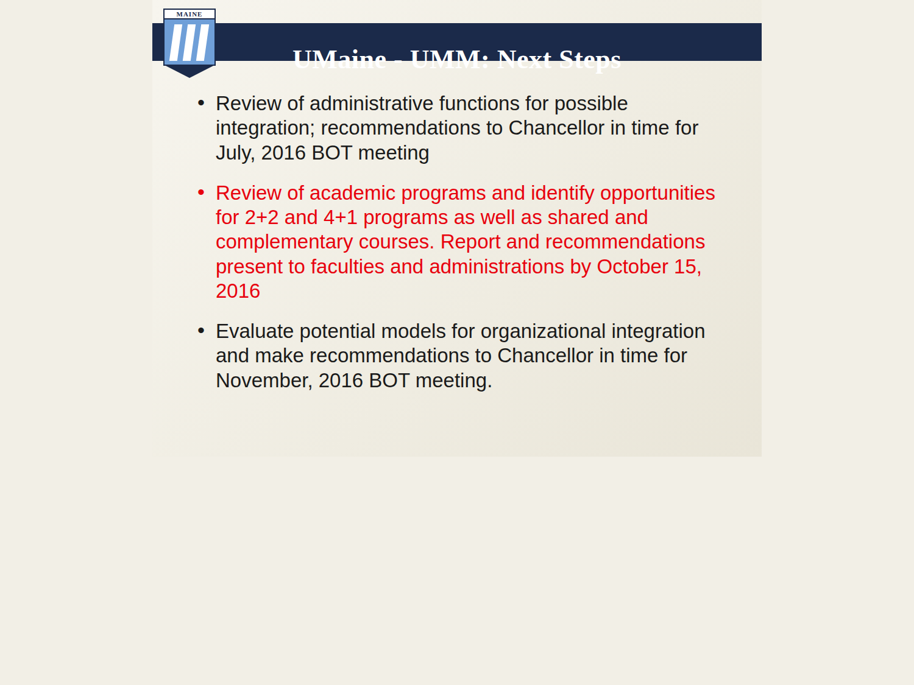MAINE
UMaine - UMM: Next Steps
Review of administrative functions for possible integration; recommendations to Chancellor in time for July, 2016 BOT meeting
Review of academic programs and identify opportunities for 2+2 and 4+1 programs as well as shared and complementary courses. Report and recommendations present to faculties and administrations by October 15, 2016
Evaluate potential models for organizational integration and make recommendations to Chancellor in time for November, 2016 BOT meeting.